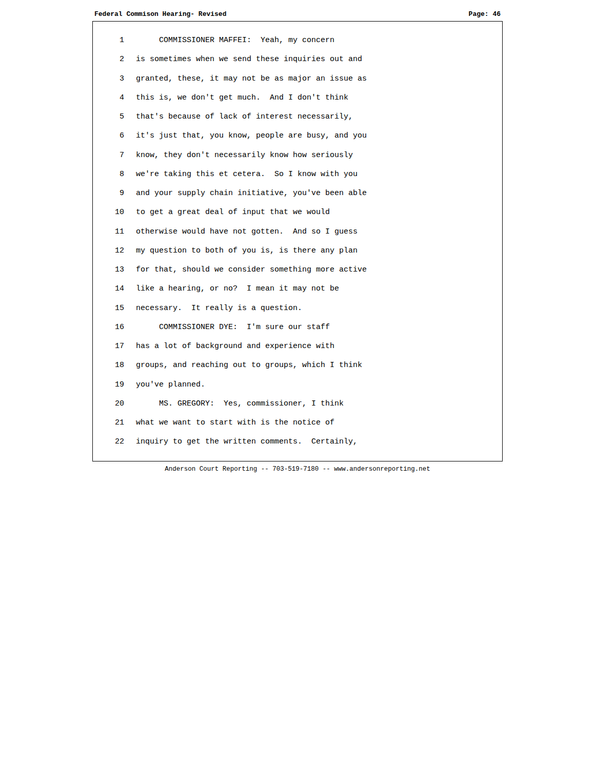Federal Commison Hearing- Revised Page: 46
| 1 | COMMISSIONER MAFFEI: Yeah, my concern |
| 2 | is sometimes when we send these inquiries out and |
| 3 | granted, these, it may not be as major an issue as |
| 4 | this is, we don't get much. And I don't think |
| 5 | that's because of lack of interest necessarily, |
| 6 | it's just that, you know, people are busy, and you |
| 7 | know, they don't necessarily know how seriously |
| 8 | we're taking this et cetera. So I know with you |
| 9 | and your supply chain initiative, you've been able |
| 10 | to get a great deal of input that we would |
| 11 | otherwise would have not gotten. And so I guess |
| 12 | my question to both of you is, is there any plan |
| 13 | for that, should we consider something more active |
| 14 | like a hearing, or no? I mean it may not be |
| 15 | necessary. It really is a question. |
| 16 | COMMISSIONER DYE: I'm sure our staff |
| 17 | has a lot of background and experience with |
| 18 | groups, and reaching out to groups, which I think |
| 19 | you've planned. |
| 20 | MS. GREGORY: Yes, commissioner, I think |
| 21 | what we want to start with is the notice of |
| 22 | inquiry to get the written comments. Certainly, |
Anderson Court Reporting -- 703-519-7180 -- www.andersonreporting.net